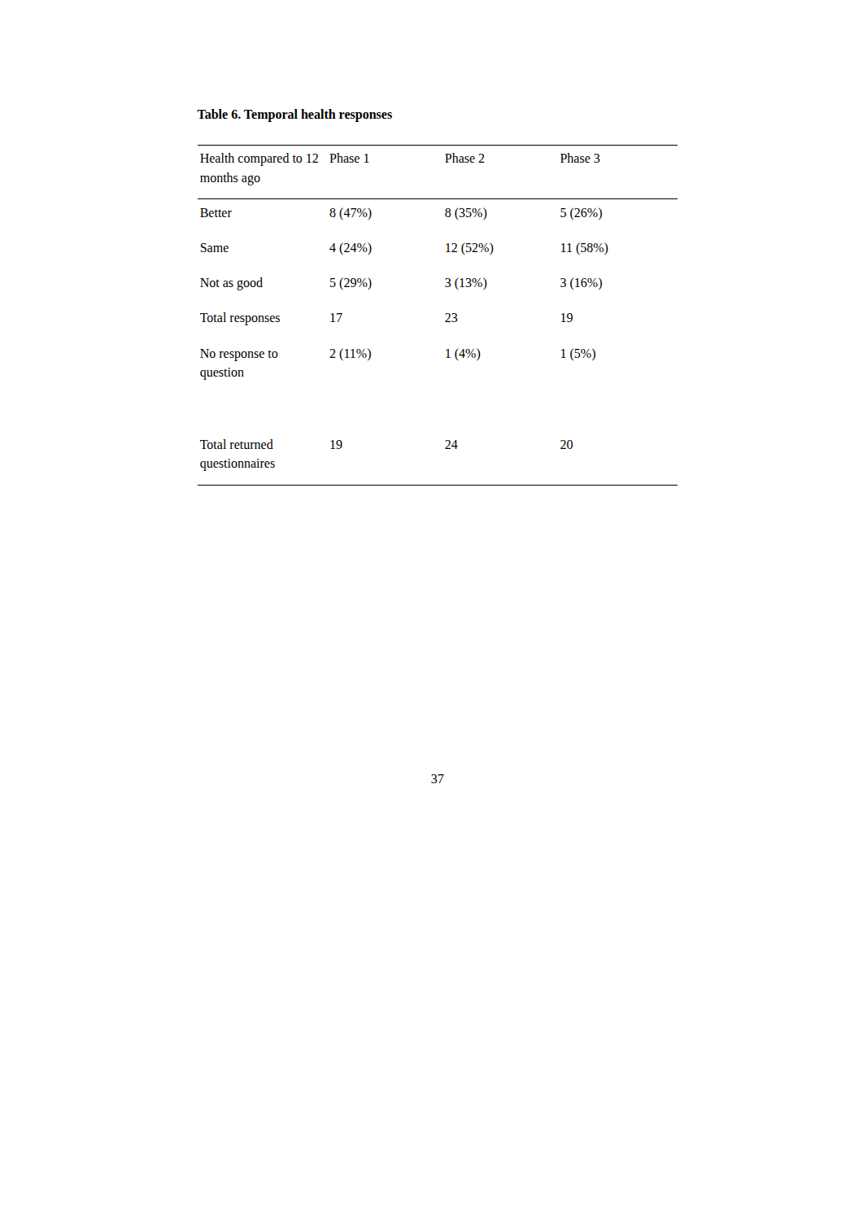Table 6. Temporal health responses
| Health compared to 12 months ago | Phase 1 | Phase 2 | Phase 3 |
| Better | 8 (47%) | 8 (35%) | 5 (26%) |
| Same | 4 (24%) | 12 (52%) | 11 (58%) |
| Not as good | 5 (29%) | 3 (13%) | 3 (16%) |
| Total responses | 17 | 23 | 19 |
| No response to question | 2 (11%) | 1 (4%) | 1 (5%) |
| Total returned questionnaires | 19 | 24 | 20 |
37